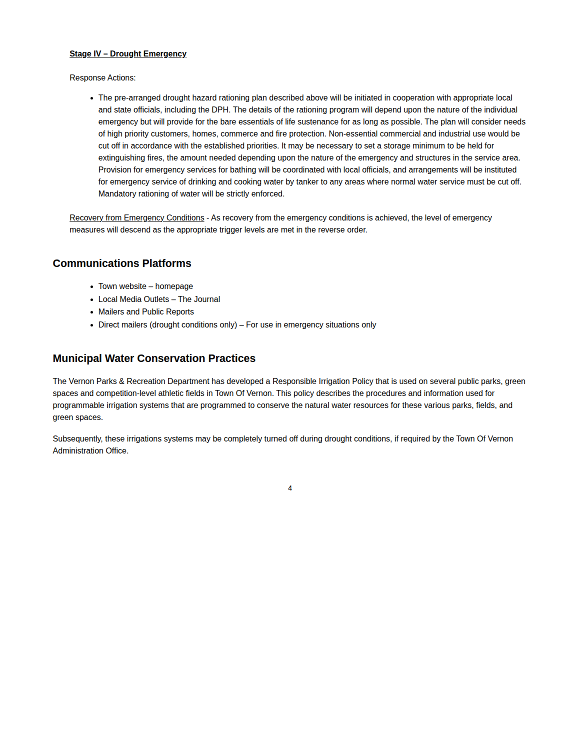Stage IV – Drought Emergency
Response Actions:
The pre-arranged drought hazard rationing plan described above will be initiated in cooperation with appropriate local and state officials, including the DPH. The details of the rationing program will depend upon the nature of the individual emergency but will provide for the bare essentials of life sustenance for as long as possible. The plan will consider needs of high priority customers, homes, commerce and fire protection. Non-essential commercial and industrial use would be cut off in accordance with the established priorities. It may be necessary to set a storage minimum to be held for extinguishing fires, the amount needed depending upon the nature of the emergency and structures in the service area. Provision for emergency services for bathing will be coordinated with local officials, and arrangements will be instituted for emergency service of drinking and cooking water by tanker to any areas where normal water service must be cut off. Mandatory rationing of water will be strictly enforced.
Recovery from Emergency Conditions - As recovery from the emergency conditions is achieved, the level of emergency measures will descend as the appropriate trigger levels are met in the reverse order.
Communications Platforms
Town website – homepage
Local Media Outlets – The Journal
Mailers and Public Reports
Direct mailers (drought conditions only) – For use in emergency situations only
Municipal Water Conservation Practices
The Vernon Parks & Recreation Department has developed a Responsible Irrigation Policy that is used on several public parks, green spaces and competition-level athletic fields in Town Of Vernon. This policy describes the procedures and information used for programmable irrigation systems that are programmed to conserve the natural water resources for these various parks, fields, and green spaces.
Subsequently, these irrigations systems may be completely turned off during drought conditions, if required by the Town Of Vernon Administration Office.
4